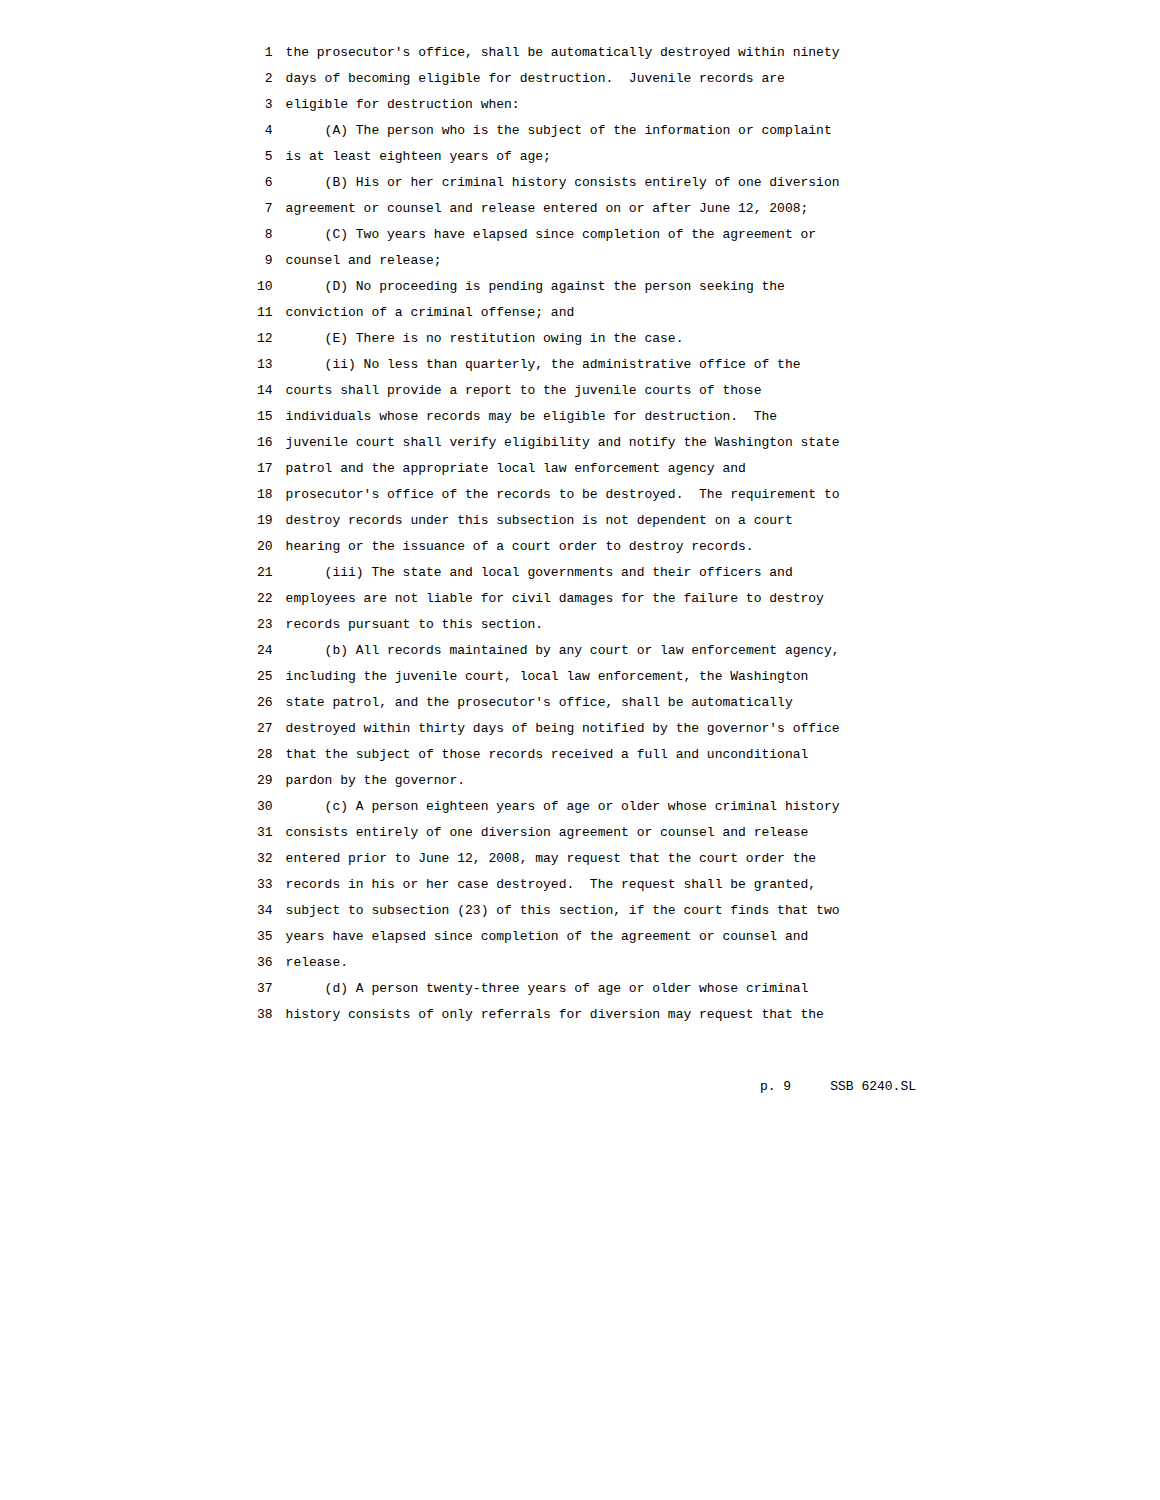the prosecutor's office, shall be automatically destroyed within ninety
days of becoming eligible for destruction. Juvenile records are
eligible for destruction when:
(A) The person who is the subject of the information or complaint
is at least eighteen years of age;
(B) His or her criminal history consists entirely of one diversion
agreement or counsel and release entered on or after June 12, 2008;
(C) Two years have elapsed since completion of the agreement or
counsel and release;
(D) No proceeding is pending against the person seeking the
conviction of a criminal offense; and
(E) There is no restitution owing in the case.
(ii) No less than quarterly, the administrative office of the
courts shall provide a report to the juvenile courts of those
individuals whose records may be eligible for destruction. The
juvenile court shall verify eligibility and notify the Washington state
patrol and the appropriate local law enforcement agency and
prosecutor's office of the records to be destroyed. The requirement to
destroy records under this subsection is not dependent on a court
hearing or the issuance of a court order to destroy records.
(iii) The state and local governments and their officers and
employees are not liable for civil damages for the failure to destroy
records pursuant to this section.
(b) All records maintained by any court or law enforcement agency,
including the juvenile court, local law enforcement, the Washington
state patrol, and the prosecutor's office, shall be automatically
destroyed within thirty days of being notified by the governor's office
that the subject of those records received a full and unconditional
pardon by the governor.
(c) A person eighteen years of age or older whose criminal history
consists entirely of one diversion agreement or counsel and release
entered prior to June 12, 2008, may request that the court order the
records in his or her case destroyed. The request shall be granted,
subject to subsection (23) of this section, if the court finds that two
years have elapsed since completion of the agreement or counsel and
release.
(d) A person twenty-three years of age or older whose criminal
history consists of only referrals for diversion may request that the
p. 9 SSB 6240.SL